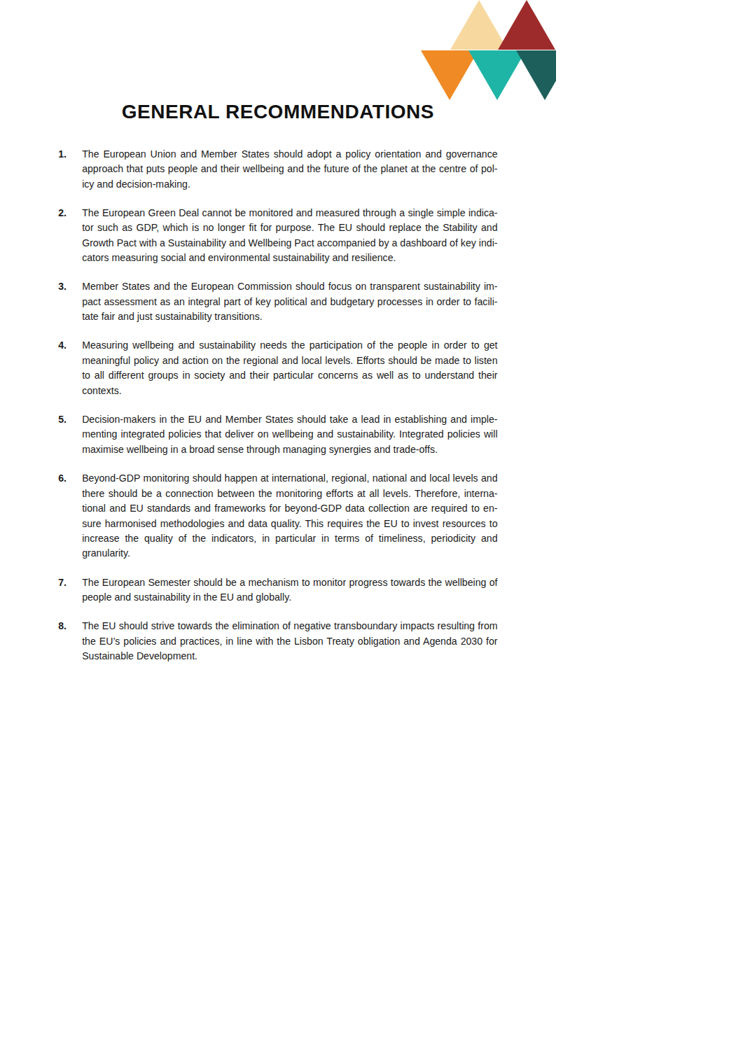General Recommendations
The European Union and Member States should adopt a policy orientation and governance approach that puts people and their wellbeing and the future of the planet at the centre of policy and decision-making.
The European Green Deal cannot be monitored and measured through a single simple indicator such as GDP, which is no longer fit for purpose. The EU should replace the Stability and Growth Pact with a Sustainability and Wellbeing Pact accompanied by a dashboard of key indicators measuring social and environmental sustainability and resilience.
Member States and the European Commission should focus on transparent sustainability impact assessment as an integral part of key political and budgetary processes in order to facilitate fair and just sustainability transitions.
Measuring wellbeing and sustainability needs the participation of the people in order to get meaningful policy and action on the regional and local levels. Efforts should be made to listen to all different groups in society and their particular concerns as well as to understand their contexts.
Decision-makers in the EU and Member States should take a lead in establishing and implementing integrated policies that deliver on wellbeing and sustainability. Integrated policies will maximise wellbeing in a broad sense through managing synergies and trade-offs.
Beyond-GDP monitoring should happen at international, regional, national and local levels and there should be a connection between the monitoring efforts at all levels. Therefore, international and EU standards and frameworks for beyond-GDP data collection are required to ensure harmonised methodologies and data quality. This requires the EU to invest resources to increase the quality of the indicators, in particular in terms of timeliness, periodicity and granularity.
The European Semester should be a mechanism to monitor progress towards the wellbeing of people and sustainability in the EU and globally.
The EU should strive towards the elimination of negative transboundary impacts resulting from the EU’s policies and practices, in line with the Lisbon Treaty obligation and Agenda 2030 for Sustainable Development.